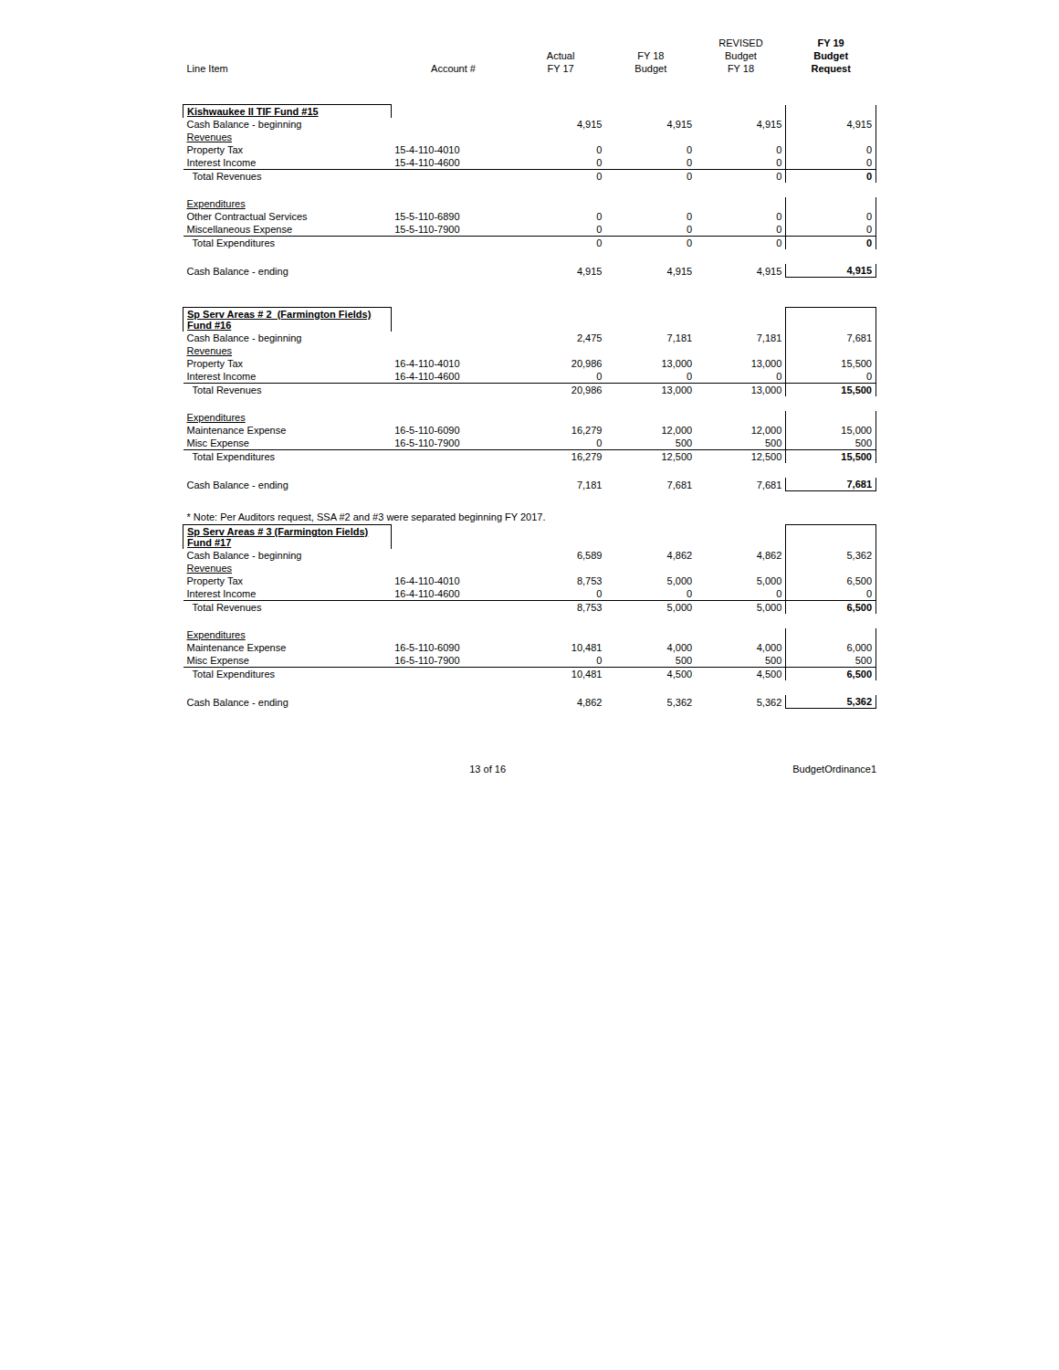| | | | | REVISED | FY 19 |
| --- | --- | --- | --- | --- | --- |
| | | Actual | FY 18 | Budget | Budget |
| Line Item | Account # | FY 17 | Budget | FY 18 | Request |
| Kishwaukee II TIF Fund #15 | | | | | |
| Cash Balance - beginning | | 4,915 | 4,915 | 4,915 | 4,915 |
| Revenues | | | | | |
| Property Tax | 15-4-110-4010 | 0 | 0 | 0 | 0 |
| Interest Income | 15-4-110-4600 | 0 | 0 | 0 | 0 |
| Total Revenues | | 0 | 0 | 0 | 0 |
| Expenditures | | | | | |
| Other Contractual Services | 15-5-110-6890 | 0 | 0 | 0 | 0 |
| Miscellaneous Expense | 15-5-110-7900 | 0 | 0 | 0 | 0 |
| Total Expenditures | | 0 | 0 | 0 | 0 |
| Cash Balance - ending | | 4,915 | 4,915 | 4,915 | 4,915 |
| Sp Serv Areas # 2 (Farmington Fields) Fund #16 | | | | | |
| Cash Balance - beginning | | 2,475 | 7,181 | 7,181 | 7,681 |
| Revenues | | | | | |
| Property Tax | 16-4-110-4010 | 20,986 | 13,000 | 13,000 | 15,500 |
| Interest Income | 16-4-110-4600 | 0 | 0 | 0 | 0 |
| Total Revenues | | 20,986 | 13,000 | 13,000 | 15,500 |
| Expenditures | | | | | |
| Maintenance Expense | 16-5-110-6090 | 16,279 | 12,000 | 12,000 | 15,000 |
| Misc Expense | 16-5-110-7900 | 0 | 500 | 500 | 500 |
| Total Expenditures | | 16,279 | 12,500 | 12,500 | 15,500 |
| Cash Balance - ending | | 7,181 | 7,681 | 7,681 | 7,681 |
| * Note: Per Auditors request, SSA #2 and #3 were separated beginning FY 2017. |
| Sp Serv Areas # 3 (Farmington Fields) Fund #17 | | | | | |
| Cash Balance - beginning | | 6,589 | 4,862 | 4,862 | 5,362 |
| Revenues | | | | | |
| Property Tax | 16-4-110-4010 | 8,753 | 5,000 | 5,000 | 6,500 |
| Interest Income | 16-4-110-4600 | 0 | 0 | 0 | 0 |
| Total Revenues | | 8,753 | 5,000 | 5,000 | 6,500 |
| Expenditures | | | | | |
| Maintenance Expense | 16-5-110-6090 | 10,481 | 4,000 | 4,000 | 6,000 |
| Misc Expense | 16-5-110-7900 | 0 | 500 | 500 | 500 |
| Total Expenditures | | 10,481 | 4,500 | 4,500 | 6,500 |
| Cash Balance - ending | | 4,862 | 5,362 | 5,362 | 5,362 |
13 of 16
BudgetOrdinance1